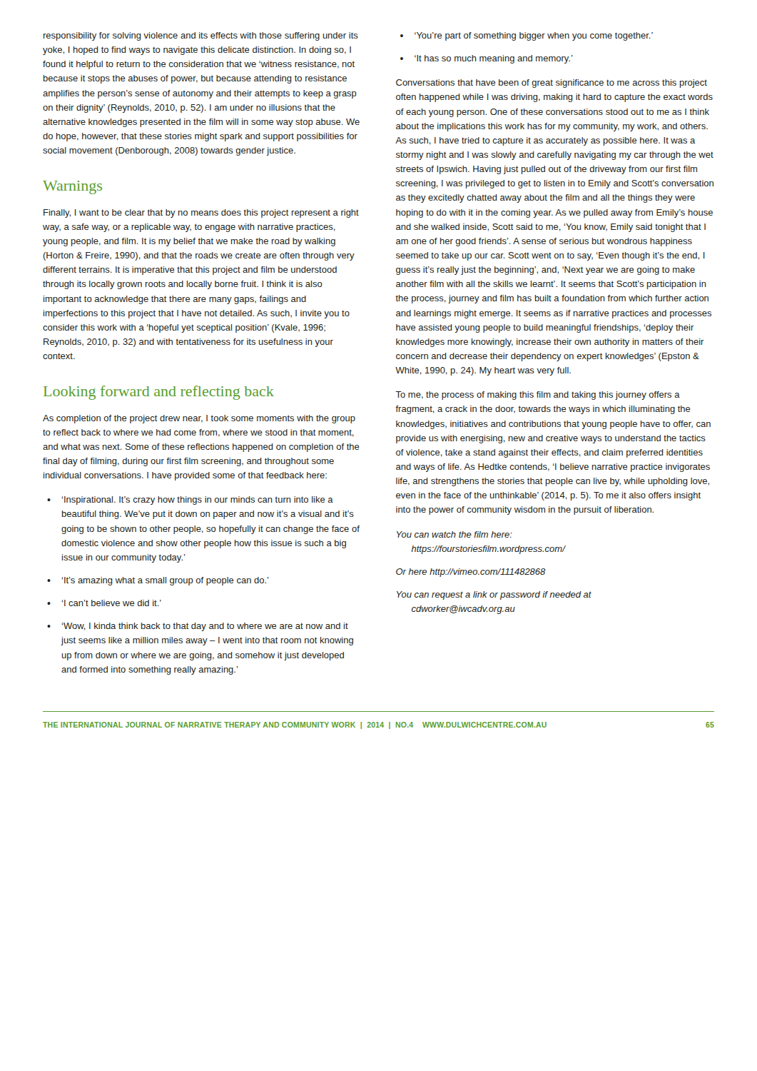responsibility for solving violence and its effects with those suffering under its yoke, I hoped to find ways to navigate this delicate distinction. In doing so, I found it helpful to return to the consideration that we ‘witness resistance, not because it stops the abuses of power, but because attending to resistance amplifies the person’s sense of autonomy and their attempts to keep a grasp on their dignity’ (Reynolds, 2010, p. 52). I am under no illusions that the alternative knowledges presented in the film will in some way stop abuse. We do hope, however, that these stories might spark and support possibilities for social movement (Denborough, 2008) towards gender justice.
Warnings
Finally, I want to be clear that by no means does this project represent a right way, a safe way, or a replicable way, to engage with narrative practices, young people, and film. It is my belief that we make the road by walking (Horton & Freire, 1990), and that the roads we create are often through very different terrains. It is imperative that this project and film be understood through its locally grown roots and locally borne fruit. I think it is also important to acknowledge that there are many gaps, failings and imperfections to this project that I have not detailed. As such, I invite you to consider this work with a ‘hopeful yet sceptical position’ (Kvale, 1996; Reynolds, 2010, p. 32) and with tentativeness for its usefulness in your context.
Looking forward and reflecting back
As completion of the project drew near, I took some moments with the group to reflect back to where we had come from, where we stood in that moment, and what was next. Some of these reflections happened on completion of the final day of filming, during our first film screening, and throughout some individual conversations. I have provided some of that feedback here:
‘Inspirational. It’s crazy how things in our minds can turn into like a beautiful thing. We’ve put it down on paper and now it’s a visual and it’s going to be shown to other people, so hopefully it can change the face of domestic violence and show other people how this issue is such a big issue in our community today.’
‘It’s amazing what a small group of people can do.’
‘I can’t believe we did it.’
‘Wow, I kinda think back to that day and to where we are at now and it just seems like a million miles away – I went into that room not knowing up from down or where we are going, and somehow it just developed and formed into something really amazing.’
‘You’re part of something bigger when you come together.’
‘It has so much meaning and memory.’
Conversations that have been of great significance to me across this project often happened while I was driving, making it hard to capture the exact words of each young person. One of these conversations stood out to me as I think about the implications this work has for my community, my work, and others. As such, I have tried to capture it as accurately as possible here. It was a stormy night and I was slowly and carefully navigating my car through the wet streets of Ipswich. Having just pulled out of the driveway from our first film screening, I was privileged to get to listen in to Emily and Scott’s conversation as they excitedly chatted away about the film and all the things they were hoping to do with it in the coming year. As we pulled away from Emily’s house and she walked inside, Scott said to me, ‘You know, Emily said tonight that I am one of her good friends’. A sense of serious but wondrous happiness seemed to take up our car. Scott went on to say, ‘Even though it’s the end, I guess it’s really just the beginning’, and, ‘Next year we are going to make another film with all the skills we learnt’. It seems that Scott’s participation in the process, journey and film has built a foundation from which further action and learnings might emerge. It seems as if narrative practices and processes have assisted young people to build meaningful friendships, ‘deploy their knowledges more knowingly, increase their own authority in matters of their concern and decrease their dependency on expert knowledges’ (Epston & White, 1990, p. 24). My heart was very full.
To me, the process of making this film and taking this journey offers a fragment, a crack in the door, towards the ways in which illuminating the knowledges, initiatives and contributions that young people have to offer, can provide us with energising, new and creative ways to understand the tactics of violence, take a stand against their effects, and claim preferred identities and ways of life. As Hedtke contends, ‘I believe narrative practice invigorates life, and strengthens the stories that people can live by, while upholding love, even in the face of the unthinkable’ (2014, p. 5). To me it also offers insight into the power of community wisdom in the pursuit of liberation.
You can watch the film here:
https://fourstoriesfilm.wordpress.com/
Or here http://vimeo.com/111482868
You can request a link or password if needed at
cdworker@iwcadv.org.au
THE INTERNATIONAL JOURNAL OF NARRATIVE THERAPY AND COMMUNITY WORK | 2014 | No.4 www.dulwichcentre.com.au
65